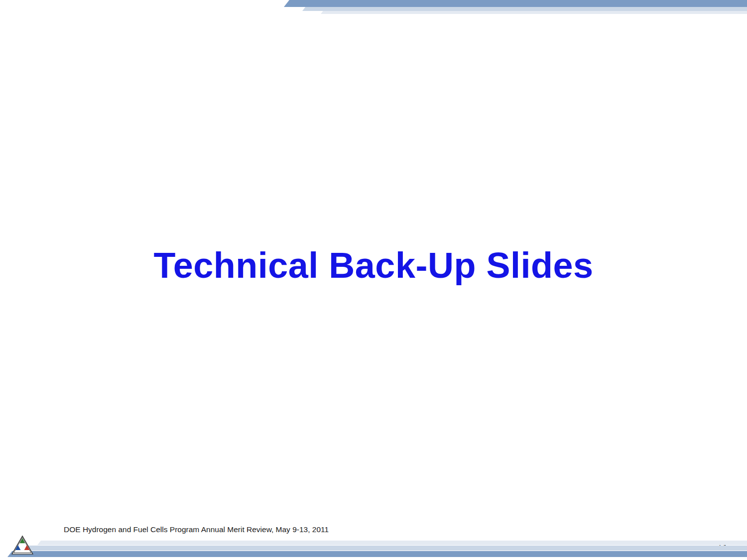Technical Back-Up Slides
DOE Hydrogen and Fuel Cells Program Annual Merit Review, May 9-13, 2011
13